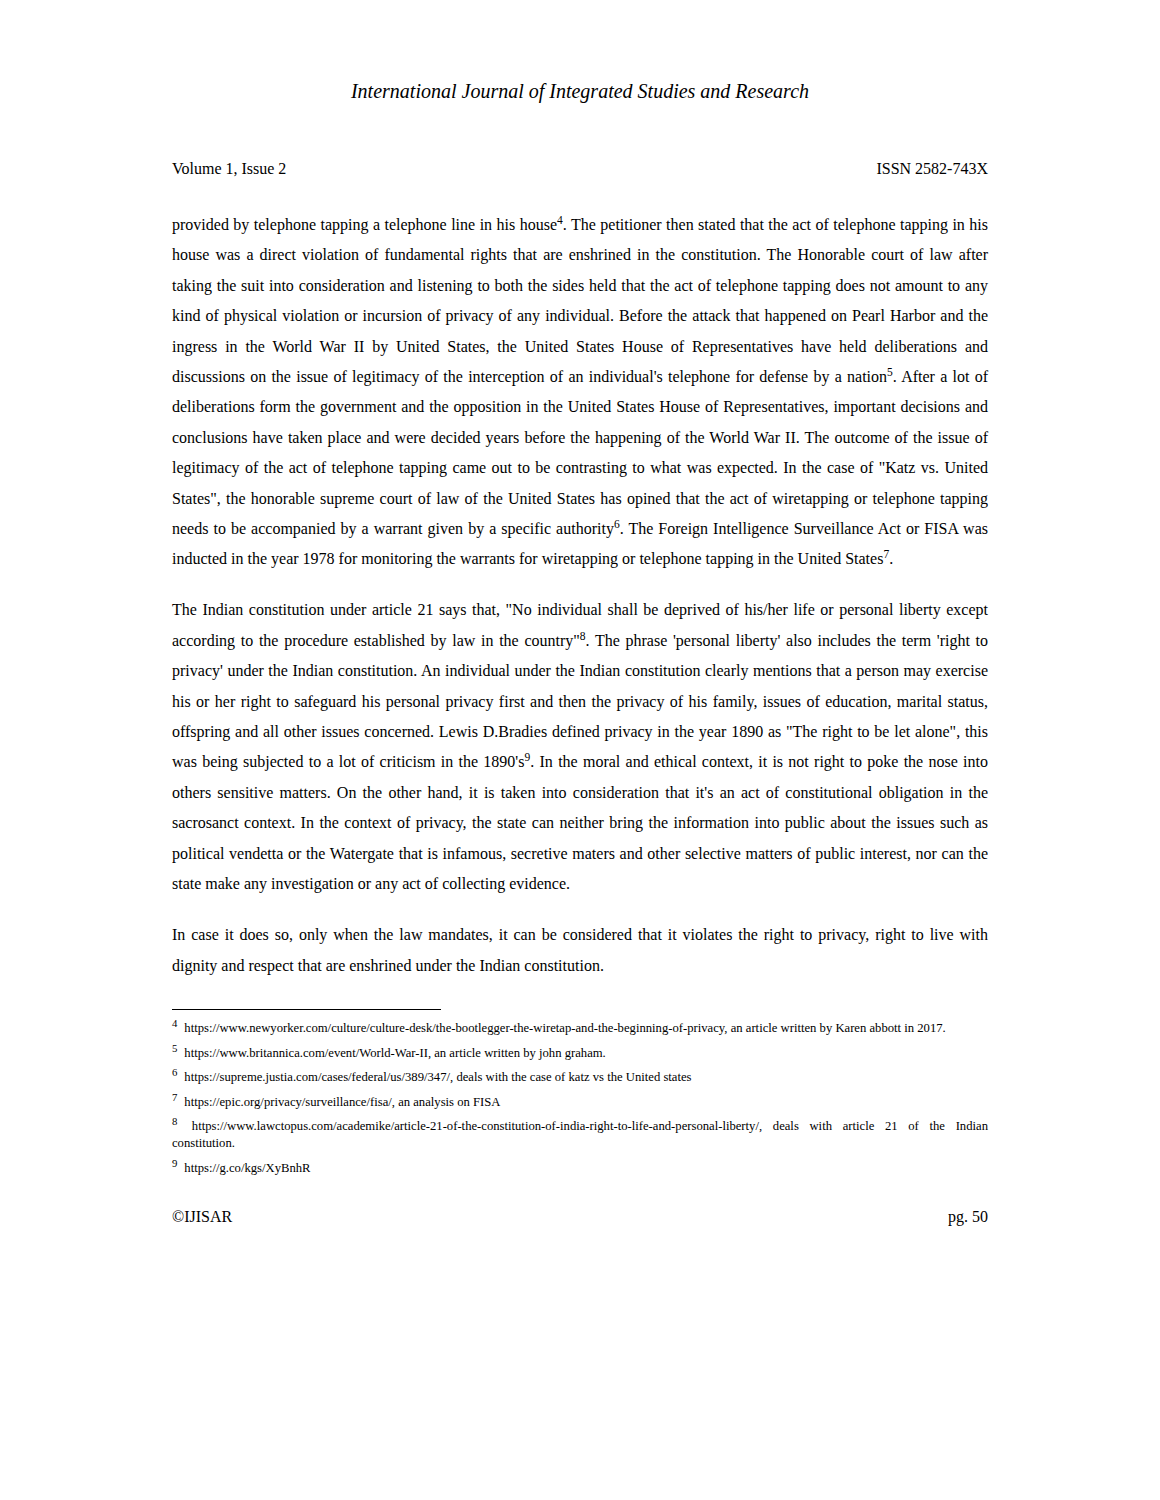International Journal of Integrated Studies and Research
Volume 1, Issue 2 ISSN 2582-743X
provided by telephone tapping a telephone line in his house4. The petitioner then stated that the act of telephone tapping in his house was a direct violation of fundamental rights that are enshrined in the constitution. The Honorable court of law after taking the suit into consideration and listening to both the sides held that the act of telephone tapping does not amount to any kind of physical violation or incursion of privacy of any individual. Before the attack that happened on Pearl Harbor and the ingress in the World War II by United States, the United States House of Representatives have held deliberations and discussions on the issue of legitimacy of the interception of an individual's telephone for defense by a nation5. After a lot of deliberations form the government and the opposition in the United States House of Representatives, important decisions and conclusions have taken place and were decided years before the happening of the World War II. The outcome of the issue of legitimacy of the act of telephone tapping came out to be contrasting to what was expected. In the case of "Katz vs. United States", the honorable supreme court of law of the United States has opined that the act of wiretapping or telephone tapping needs to be accompanied by a warrant given by a specific authority6. The Foreign Intelligence Surveillance Act or FISA was inducted in the year 1978 for monitoring the warrants for wiretapping or telephone tapping in the United States7.
The Indian constitution under article 21 says that, "No individual shall be deprived of his/her life or personal liberty except according to the procedure established by law in the country"8. The phrase 'personal liberty' also includes the term 'right to privacy' under the Indian constitution. An individual under the Indian constitution clearly mentions that a person may exercise his or her right to safeguard his personal privacy first and then the privacy of his family, issues of education, marital status, offspring and all other issues concerned. Lewis D.Bradies defined privacy in the year 1890 as "The right to be let alone", this was being subjected to a lot of criticism in the 1890's9. In the moral and ethical context, it is not right to poke the nose into others sensitive matters. On the other hand, it is taken into consideration that it's an act of constitutional obligation in the sacrosanct context. In the context of privacy, the state can neither bring the information into public about the issues such as political vendetta or the Watergate that is infamous, secretive maters and other selective matters of public interest, nor can the state make any investigation or any act of collecting evidence.
In case it does so, only when the law mandates, it can be considered that it violates the right to privacy, right to live with dignity and respect that are enshrined under the Indian constitution.
4 https://www.newyorker.com/culture/culture-desk/the-bootlegger-the-wiretap-and-the-beginning-of-privacy, an article written by Karen abbott in 2017.
5 https://www.britannica.com/event/World-War-II, an article written by john graham.
6 https://supreme.justia.com/cases/federal/us/389/347/, deals with the case of katz vs the United states
7 https://epic.org/privacy/surveillance/fisa/, an analysis on FISA
8 https://www.lawctopus.com/academike/article-21-of-the-constitution-of-india-right-to-life-and-personal-liberty/, deals with article 21 of the Indian constitution.
9 https://g.co/kgs/XyBnhR
©IJISAR pg. 50